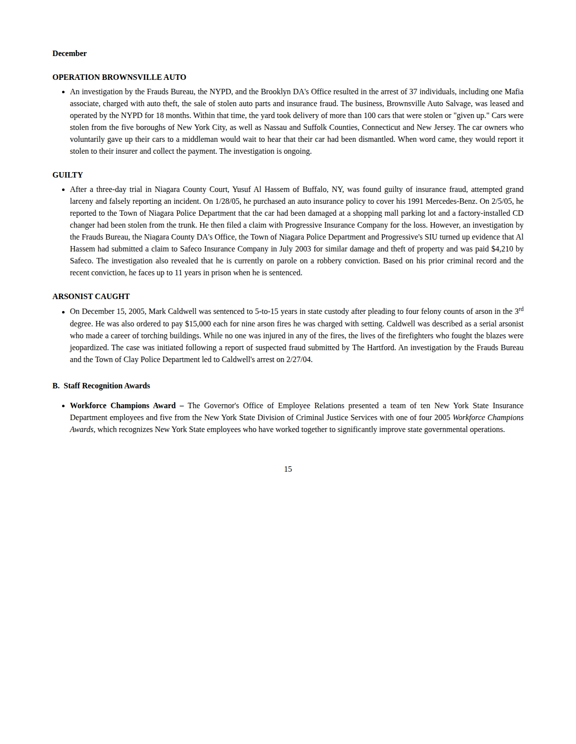December
OPERATION BROWNSVILLE AUTO
An investigation by the Frauds Bureau, the NYPD, and the Brooklyn DA's Office resulted in the arrest of 37 individuals, including one Mafia associate, charged with auto theft, the sale of stolen auto parts and insurance fraud. The business, Brownsville Auto Salvage, was leased and operated by the NYPD for 18 months. Within that time, the yard took delivery of more than 100 cars that were stolen or "given up." Cars were stolen from the five boroughs of New York City, as well as Nassau and Suffolk Counties, Connecticut and New Jersey. The car owners who voluntarily gave up their cars to a middleman would wait to hear that their car had been dismantled. When word came, they would report it stolen to their insurer and collect the payment. The investigation is ongoing.
GUILTY
After a three-day trial in Niagara County Court, Yusuf Al Hassem of Buffalo, NY, was found guilty of insurance fraud, attempted grand larceny and falsely reporting an incident. On 1/28/05, he purchased an auto insurance policy to cover his 1991 Mercedes-Benz. On 2/5/05, he reported to the Town of Niagara Police Department that the car had been damaged at a shopping mall parking lot and a factory-installed CD changer had been stolen from the trunk. He then filed a claim with Progressive Insurance Company for the loss. However, an investigation by the Frauds Bureau, the Niagara County DA's Office, the Town of Niagara Police Department and Progressive's SIU turned up evidence that Al Hassem had submitted a claim to Safeco Insurance Company in July 2003 for similar damage and theft of property and was paid $4,210 by Safeco. The investigation also revealed that he is currently on parole on a robbery conviction. Based on his prior criminal record and the recent conviction, he faces up to 11 years in prison when he is sentenced.
ARSONIST CAUGHT
On December 15, 2005, Mark Caldwell was sentenced to 5-to-15 years in state custody after pleading to four felony counts of arson in the 3rd degree. He was also ordered to pay $15,000 each for nine arson fires he was charged with setting. Caldwell was described as a serial arsonist who made a career of torching buildings. While no one was injured in any of the fires, the lives of the firefighters who fought the blazes were jeopardized. The case was initiated following a report of suspected fraud submitted by The Hartford. An investigation by the Frauds Bureau and the Town of Clay Police Department led to Caldwell's arrest on 2/27/04.
B. Staff Recognition Awards
Workforce Champions Award – The Governor's Office of Employee Relations presented a team of ten New York State Insurance Department employees and five from the New York State Division of Criminal Justice Services with one of four 2005 Workforce Champions Awards, which recognizes New York State employees who have worked together to significantly improve state governmental operations.
15